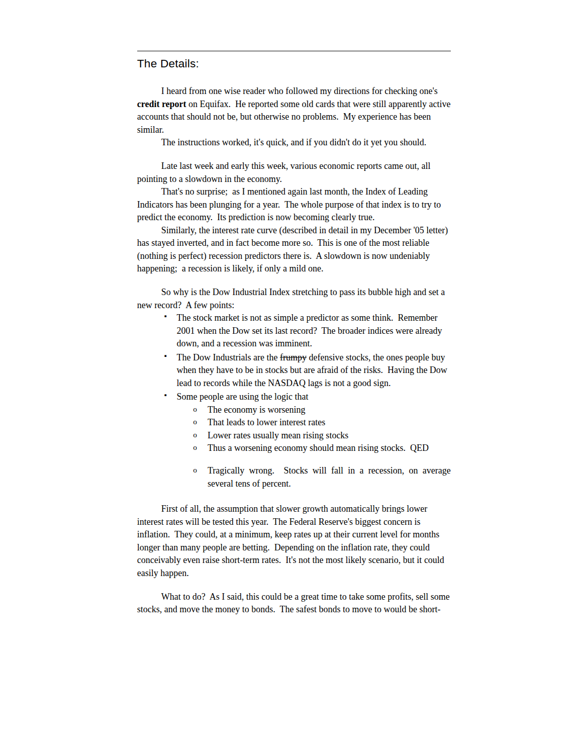The Details:
I heard from one wise reader who followed my directions for checking one's credit report on Equifax. He reported some old cards that were still apparently active accounts that should not be, but otherwise no problems. My experience has been similar.
The instructions worked, it's quick, and if you didn't do it yet you should.
Late last week and early this week, various economic reports came out, all pointing to a slowdown in the economy.
That's no surprise; as I mentioned again last month, the Index of Leading Indicators has been plunging for a year. The whole purpose of that index is to try to predict the economy. Its prediction is now becoming clearly true.
Similarly, the interest rate curve (described in detail in my December '05 letter) has stayed inverted, and in fact become more so. This is one of the most reliable (nothing is perfect) recession predictors there is. A slowdown is now undeniably happening; a recession is likely, if only a mild one.
So why is the Dow Industrial Index stretching to pass its bubble high and set a new record? A few points:
The stock market is not as simple a predictor as some think. Remember 2001 when the Dow set its last record? The broader indices were already down, and a recession was imminent.
The Dow Industrials are the frumpy defensive stocks, the ones people buy when they have to be in stocks but are afraid of the risks. Having the Dow lead to records while the NASDAQ lags is not a good sign.
Some people are using the logic that
The economy is worsening
That leads to lower interest rates
Lower rates usually mean rising stocks
Thus a worsening economy should mean rising stocks. QED
Tragically wrong. Stocks will fall in a recession, on average several tens of percent.
First of all, the assumption that slower growth automatically brings lower interest rates will be tested this year. The Federal Reserve's biggest concern is inflation. They could, at a minimum, keep rates up at their current level for months longer than many people are betting. Depending on the inflation rate, they could conceivably even raise short-term rates. It's not the most likely scenario, but it could easily happen.
What to do? As I said, this could be a great time to take some profits, sell some stocks, and move the money to bonds. The safest bonds to move to would be short-